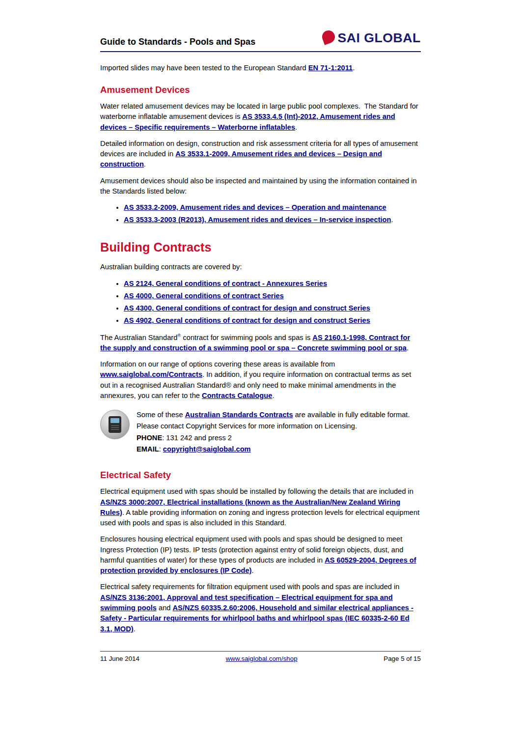Guide to Standards - Pools and Spas
SAI GLOBAL
Imported slides may have been tested to the European Standard EN 71-1:2011.
Amusement Devices
Water related amusement devices may be located in large public pool complexes. The Standard for waterborne inflatable amusement devices is AS 3533.4.5 (Int)-2012, Amusement rides and devices – Specific requirements – Waterborne inflatables.
Detailed information on design, construction and risk assessment criteria for all types of amusement devices are included in AS 3533.1-2009, Amusement rides and devices – Design and construction.
Amusement devices should also be inspected and maintained by using the information contained in the Standards listed below:
AS 3533.2-2009, Amusement rides and devices – Operation and maintenance
AS 3533.3-2003 (R2013), Amusement rides and devices – In-service inspection.
Building Contracts
Australian building contracts are covered by:
AS 2124, General conditions of contract - Annexures Series
AS 4000, General conditions of contract Series
AS 4300, General conditions of contract for design and construct Series
AS 4902, General conditions of contract for design and construct Series
The Australian Standard® contract for swimming pools and spas is AS 2160.1-1998, Contract for the supply and construction of a swimming pool or spa – Concrete swimming pool or spa.
Information on our range of options covering these areas is available from www.saiglobal.com/Contracts. In addition, if you require information on contractual terms as set out in a recognised Australian Standard® and only need to make minimal amendments in the annexures, you can refer to the Contracts Catalogue.
Some of these Australian Standards Contracts are available in fully editable format.
Please contact Copyright Services for more information on Licensing.
PHONE: 131 242 and press 2
EMAIL: copyright@saiglobal.com
Electrical Safety
Electrical equipment used with spas should be installed by following the details that are included in AS/NZS 3000:2007, Electrical installations (known as the Australian/New Zealand Wiring Rules). A table providing information on zoning and ingress protection levels for electrical equipment used with pools and spas is also included in this Standard.
Enclosures housing electrical equipment used with pools and spas should be designed to meet Ingress Protection (IP) tests. IP tests (protection against entry of solid foreign objects, dust, and harmful quantities of water) for these types of products are included in AS 60529-2004, Degrees of protection provided by enclosures (IP Code).
Electrical safety requirements for filtration equipment used with pools and spas are included in AS/NZS 3136:2001, Approval and test specification – Electrical equipment for spa and swimming pools and AS/NZS 60335.2.60:2006, Household and similar electrical appliances - Safety - Particular requirements for whirlpool baths and whirlpool spas (IEC 60335-2-60 Ed 3.1, MOD).
11 June 2014
www.saiglobal.com/shop
Page 5 of 15